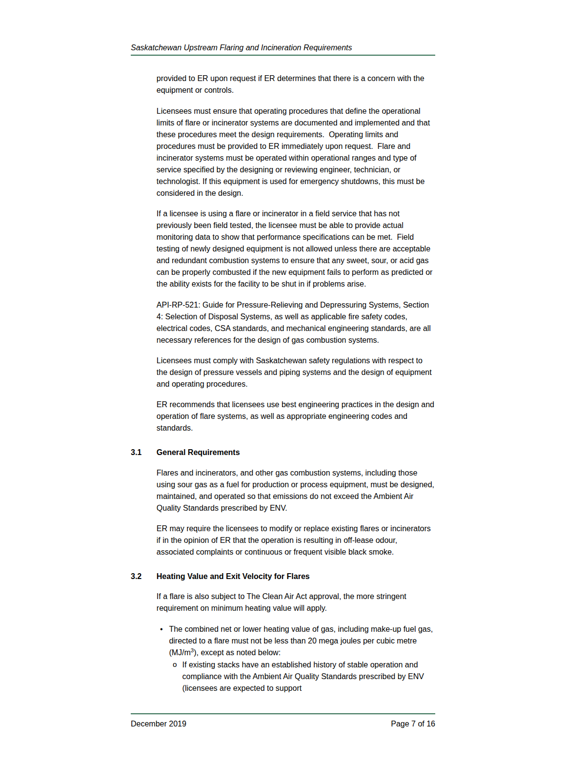Saskatchewan Upstream Flaring and Incineration Requirements
provided to ER upon request if ER determines that there is a concern with the equipment or controls.
Licensees must ensure that operating procedures that define the operational limits of flare or incinerator systems are documented and implemented and that these procedures meet the design requirements. Operating limits and procedures must be provided to ER immediately upon request. Flare and incinerator systems must be operated within operational ranges and type of service specified by the designing or reviewing engineer, technician, or technologist. If this equipment is used for emergency shutdowns, this must be considered in the design.
If a licensee is using a flare or incinerator in a field service that has not previously been field tested, the licensee must be able to provide actual monitoring data to show that performance specifications can be met. Field testing of newly designed equipment is not allowed unless there are acceptable and redundant combustion systems to ensure that any sweet, sour, or acid gas can be properly combusted if the new equipment fails to perform as predicted or the ability exists for the facility to be shut in if problems arise.
API-RP-521: Guide for Pressure-Relieving and Depressuring Systems, Section 4: Selection of Disposal Systems, as well as applicable fire safety codes, electrical codes, CSA standards, and mechanical engineering standards, are all necessary references for the design of gas combustion systems.
Licensees must comply with Saskatchewan safety regulations with respect to the design of pressure vessels and piping systems and the design of equipment and operating procedures.
ER recommends that licensees use best engineering practices in the design and operation of flare systems, as well as appropriate engineering codes and standards.
3.1 General Requirements
Flares and incinerators, and other gas combustion systems, including those using sour gas as a fuel for production or process equipment, must be designed, maintained, and operated so that emissions do not exceed the Ambient Air Quality Standards prescribed by ENV.
ER may require the licensees to modify or replace existing flares or incinerators if in the opinion of ER that the operation is resulting in off-lease odour, associated complaints or continuous or frequent visible black smoke.
3.2 Heating Value and Exit Velocity for Flares
If a flare is also subject to The Clean Air Act approval, the more stringent requirement on minimum heating value will apply.
The combined net or lower heating value of gas, including make-up fuel gas, directed to a flare must not be less than 20 mega joules per cubic metre (MJ/m3), except as noted below:
If existing stacks have an established history of stable operation and compliance with the Ambient Air Quality Standards prescribed by ENV (licensees are expected to support
December 2019 Page 7 of 16